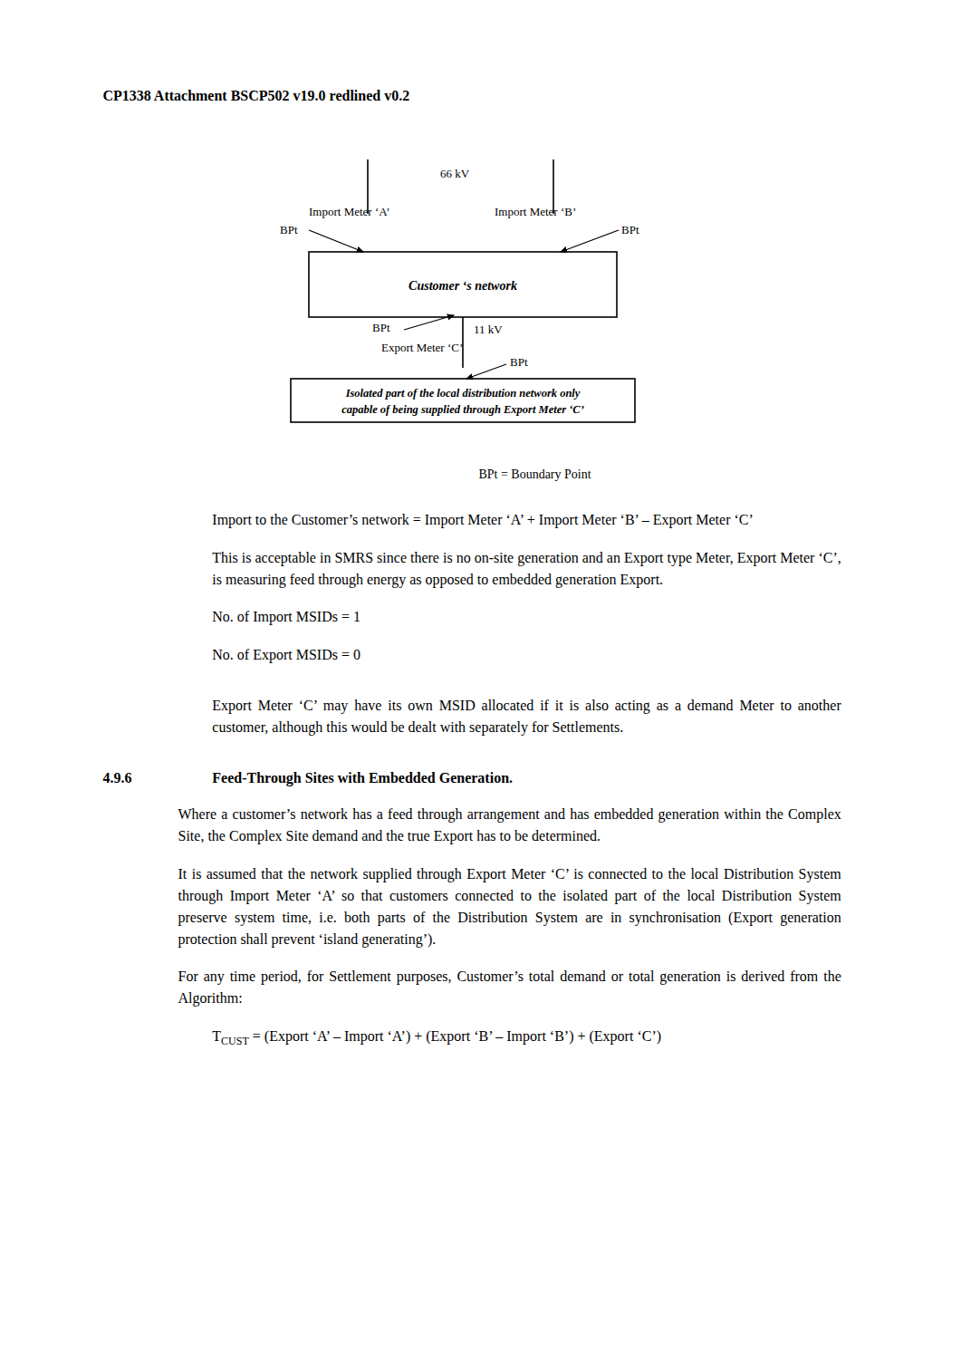CP1338 Attachment BSCP502 v19.0 redlined v0.2
66 kV Import Meter ‘A’ Import Meter ‘B’ BPt BPt Customer ‘s network BPt 11 kV Export Meter ‘C’ BPt Isolated part of the local distribution network only capable of being supplied through Export Meter ‘C’
BPt = Boundary Point
Import to the Customer’s network = Import Meter ‘A’ + Import Meter ‘B’ – Export Meter ‘C’
This is acceptable in SMRS since there is no on-site generation and an Export type Meter, Export Meter ‘C’, is measuring feed through energy as opposed to embedded generation Export.
No. of Import MSIDs = 1
No. of Export MSIDs = 0
Export Meter ‘C’ may have its own MSID allocated if it is also acting as a demand Meter to another customer, although this would be dealt with separately for Settlements.
4.9.6 Feed-Through Sites with Embedded Generation.
Where a customer’s network has a feed through arrangement and has embedded generation within the Complex Site, the Complex Site demand and the true Export has to be determined.
It is assumed that the network supplied through Export Meter ‘C’ is connected to the local Distribution System through Import Meter ‘A’ so that customers connected to the isolated part of the local Distribution System preserve system time, i.e. both parts of the Distribution System are in synchronisation (Export generation protection shall prevent ‘island generating’).
For any time period, for Settlement purposes, Customer’s total demand or total generation is derived from the Algorithm:
TCUST = (Export ‘A’ – Import ‘A’) + (Export ‘B’ – Import ‘B’) + (Export ‘C’)